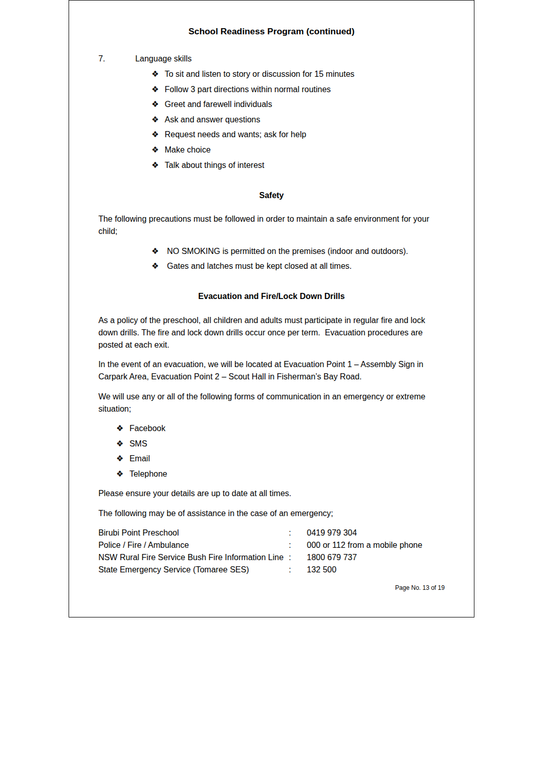School Readiness Program (continued)
7. Language skills
To sit and listen to story or discussion for 15 minutes
Follow 3 part directions within normal routines
Greet and farewell individuals
Ask and answer questions
Request needs and wants; ask for help
Make choice
Talk about things of interest
Safety
The following precautions must be followed in order to maintain a safe environment for your child;
NO SMOKING is permitted on the premises (indoor and outdoors).
Gates and latches must be kept closed at all times.
Evacuation and Fire/Lock Down Drills
As a policy of the preschool, all children and adults must participate in regular fire and lock down drills. The fire and lock down drills occur once per term. Evacuation procedures are posted at each exit.
In the event of an evacuation, we will be located at Evacuation Point 1 – Assembly Sign in Carpark Area, Evacuation Point 2 – Scout Hall in Fisherman’s Bay Road.
We will use any or all of the following forms of communication in an emergency or extreme situation;
Facebook
SMS
Email
Telephone
Please ensure your details are up to date at all times.
The following may be of assistance in the case of an emergency;
| Birubi Point Preschool | : | 0419 979 304 |
| Police / Fire / Ambulance | : | 000 or 112 from a mobile phone |
| NSW Rural Fire Service Bush Fire Information Line | : | 1800 679 737 |
| State Emergency Service (Tomaree SES) | : | 132 500 |
Page No. 13 of 19